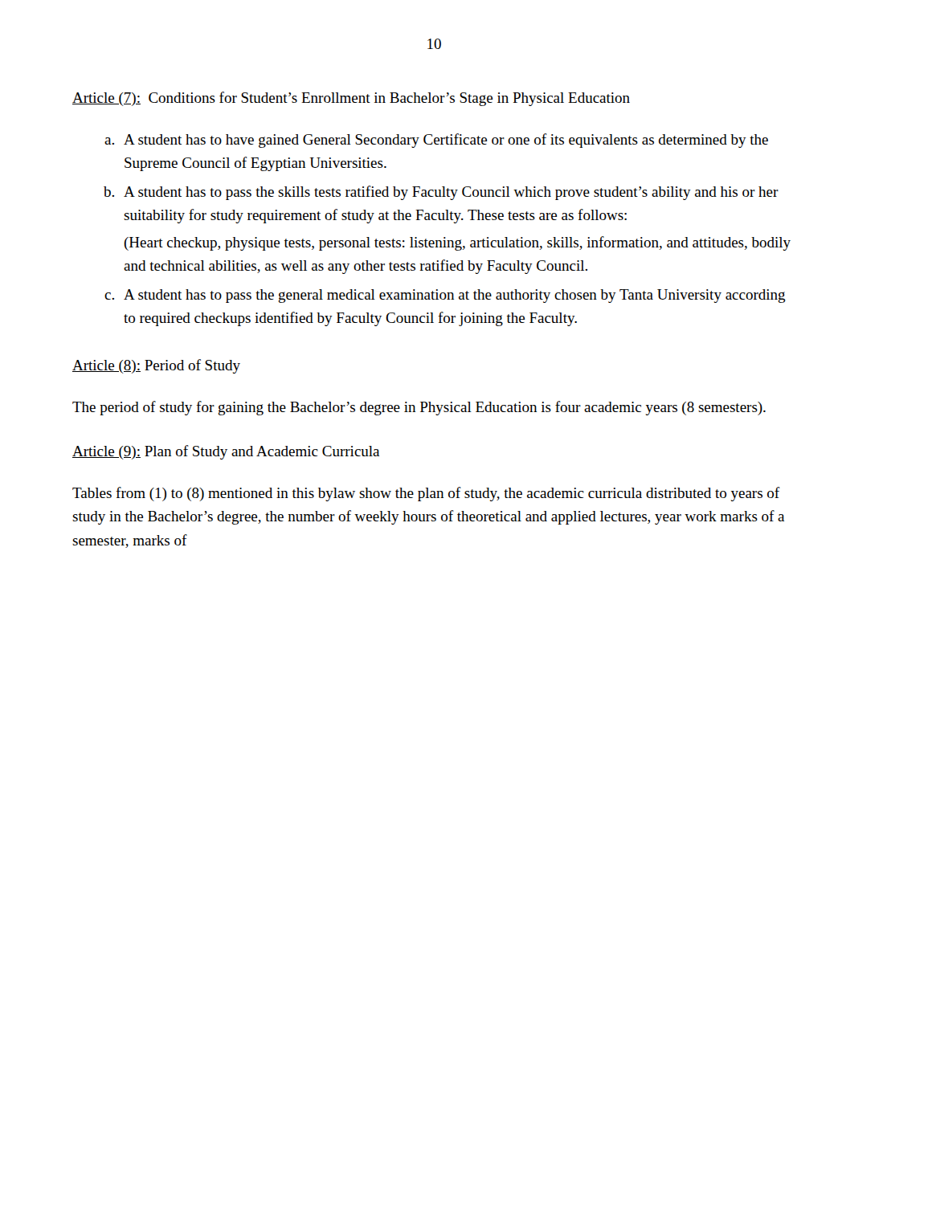10
Article (7): Conditions for Student’s Enrollment in Bachelor’s Stage in Physical Education
A student has to have gained General Secondary Certificate or one of its equivalents as determined by the Supreme Council of Egyptian Universities.
A student has to pass the skills tests ratified by Faculty Council which prove student’s ability and his or her suitability for study requirement of study at the Faculty. These tests are as follows:
(Heart checkup, physique tests, personal tests: listening, articulation, skills, information, and attitudes, bodily and technical abilities, as well as any other tests ratified by Faculty Council.
A student has to pass the general medical examination at the authority chosen by Tanta University according to required checkups identified by Faculty Council for joining the Faculty.
Article (8): Period of Study
The period of study for gaining the Bachelor’s degree in Physical Education is four academic years (8 semesters).
Article (9): Plan of Study and Academic Curricula
Tables from (1) to (8) mentioned in this bylaw show the plan of study, the academic curricula distributed to years of study in the Bachelor’s degree, the number of weekly hours of theoretical and applied lectures, year work marks of a semester, marks of